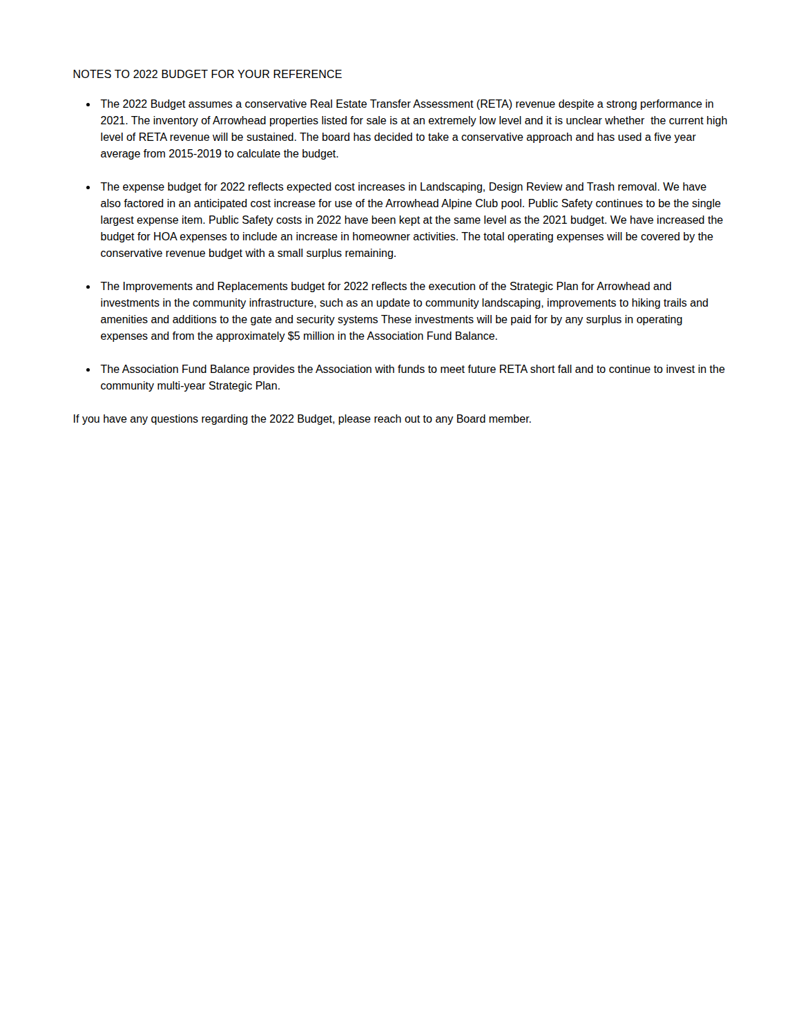NOTES TO 2022 BUDGET FOR YOUR REFERENCE
The 2022 Budget assumes a conservative Real Estate Transfer Assessment (RETA) revenue despite a strong performance in 2021. The inventory of Arrowhead properties listed for sale is at an extremely low level and it is unclear whether the current high level of RETA revenue will be sustained. The board has decided to take a conservative approach and has used a five year average from 2015-2019 to calculate the budget.
The expense budget for 2022 reflects expected cost increases in Landscaping, Design Review and Trash removal. We have also factored in an anticipated cost increase for use of the Arrowhead Alpine Club pool. Public Safety continues to be the single largest expense item. Public Safety costs in 2022 have been kept at the same level as the 2021 budget. We have increased the budget for HOA expenses to include an increase in homeowner activities. The total operating expenses will be covered by the conservative revenue budget with a small surplus remaining.
The Improvements and Replacements budget for 2022 reflects the execution of the Strategic Plan for Arrowhead and investments in the community infrastructure, such as an update to community landscaping, improvements to hiking trails and amenities and additions to the gate and security systems These investments will be paid for by any surplus in operating expenses and from the approximately $5 million in the Association Fund Balance.
The Association Fund Balance provides the Association with funds to meet future RETA short fall and to continue to invest in the community multi-year Strategic Plan.
If you have any questions regarding the 2022 Budget, please reach out to any Board member.